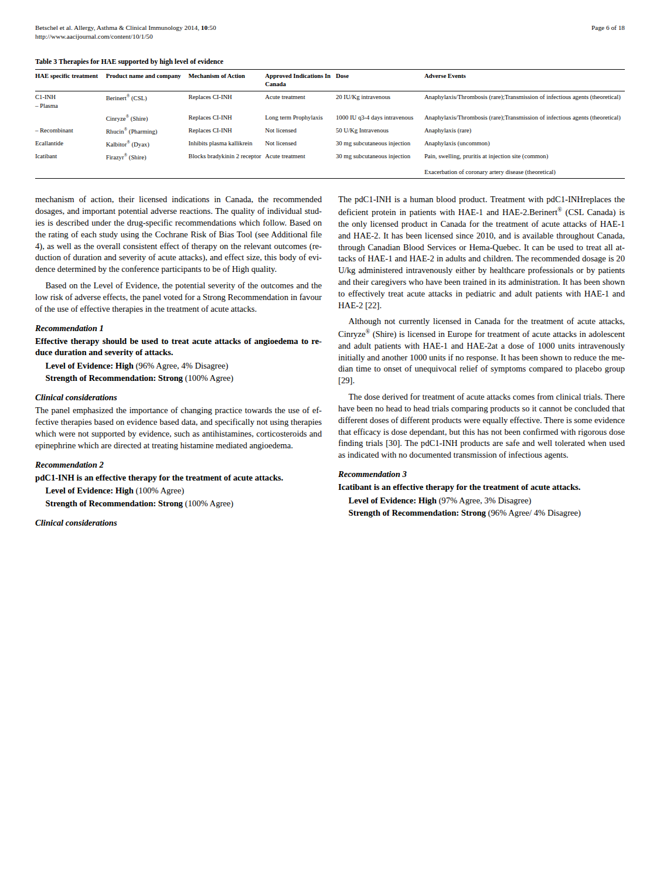Betschel et al. Allergy, Asthma & Clinical Immunology 2014, 10:50
http://www.aacijournal.com/content/10/1/50
Page 6 of 18
Table 3 Therapies for HAE supported by high level of evidence
| HAE specific treatment | Product name and company | Mechanism of Action | Approved Indications In Canada | Dose | Adverse Events |
| --- | --- | --- | --- | --- | --- |
| C1-INH – Plasma | Berinert ® (CSL) | Replaces CI-INH | Acute treatment | 20 IU/Kg intravenous | Anaphylaxis/Thrombosis (rare);Transmission of infectious agents (theoretical) |
| | Cinryze ® (Shire) | Replaces CI-INH | Long term Prophylaxis | 1000 IU q3-4 days intravenous | Anaphylaxis/Thrombosis (rare);Transmission of infectious agents (theoretical) |
| – Recombinant | Rhucin ® (Pharming) | Replaces CI-INH | Not licensed | 50 U/Kg Intravenous | Anaphylaxis (rare) |
| Ecallantide | Kalbitor ® (Dyax) | Inhibits plasma kallikrein | Not licensed | 30 mg subcutaneous injection | Anaphylaxis (uncommon) |
| Icatibant | Firazyr ® (Shire) | Blocks bradykinin 2 receptor | Acute treatment | 30 mg subcutaneous injection | Pain, swelling, pruritis at injection site (common) |
| | | | | | Exacerbation of coronary artery disease (theoretical) |
mechanism of action, their licensed indications in Canada, the recommended dosages, and important potential adverse reactions. The quality of individual studies is described under the drug-specific recommendations which follow. Based on the rating of each study using the Cochrane Risk of Bias Tool (see Additional file 4), as well as the overall consistent effect of therapy on the relevant outcomes (reduction of duration and severity of acute attacks), and effect size, this body of evidence determined by the conference participants to be of High quality.
Based on the Level of Evidence, the potential severity of the outcomes and the low risk of adverse effects, the panel voted for a Strong Recommendation in favour of the use of effective therapies in the treatment of acute attacks.
Recommendation 1
Effective therapy should be used to treat acute attacks of angioedema to reduce duration and severity of attacks.
Level of Evidence: High (96% Agree, 4% Disagree)
Strength of Recommendation: Strong (100% Agree)
Clinical considerations
The panel emphasized the importance of changing practice towards the use of effective therapies based on evidence based data, and specifically not using therapies which were not supported by evidence, such as antihistamines, corticosteroids and epinephrine which are directed at treating histamine mediated angioedema.
Recommendation 2
pdC1-INH is an effective therapy for the treatment of acute attacks.
Level of Evidence: High (100% Agree)
Strength of Recommendation: Strong (100% Agree)
Clinical considerations
The pdC1-INH is a human blood product. Treatment with pdC1-INHreplaces the deficient protein in patients with HAE-1 and HAE-2.Berinert® (CSL Canada) is the only licensed product in Canada for the treatment of acute attacks of HAE-1 and HAE-2. It has been licensed since 2010, and is available throughout Canada, through Canadian Blood Services or Hema-Quebec. It can be used to treat all attacks of HAE-1 and HAE-2 in adults and children. The recommended dosage is 20 U/kg administered intravenously either by healthcare professionals or by patients and their caregivers who have been trained in its administration. It has been shown to effectively treat acute attacks in pediatric and adult patients with HAE-1 and HAE-2 [22].
Although not currently licensed in Canada for the treatment of acute attacks, Cinryze® (Shire) is licensed in Europe for treatment of acute attacks in adolescent and adult patients with HAE-1 and HAE-2at a dose of 1000 units intravenously initially and another 1000 units if no response. It has been shown to reduce the median time to onset of unequivocal relief of symptoms compared to placebo group [29].
The dose derived for treatment of acute attacks comes from clinical trials. There have been no head to head trials comparing products so it cannot be concluded that different doses of different products were equally effective. There is some evidence that efficacy is dose dependant, but this has not been confirmed with rigorous dose finding trials [30]. The pdC1-INH products are safe and well tolerated when used as indicated with no documented transmission of infectious agents.
Recommendation 3
Icatibant is an effective therapy for the treatment of acute attacks.
Level of Evidence: High (97% Agree, 3% Disagree)
Strength of Recommendation: Strong (96% Agree/ 4% Disagree)